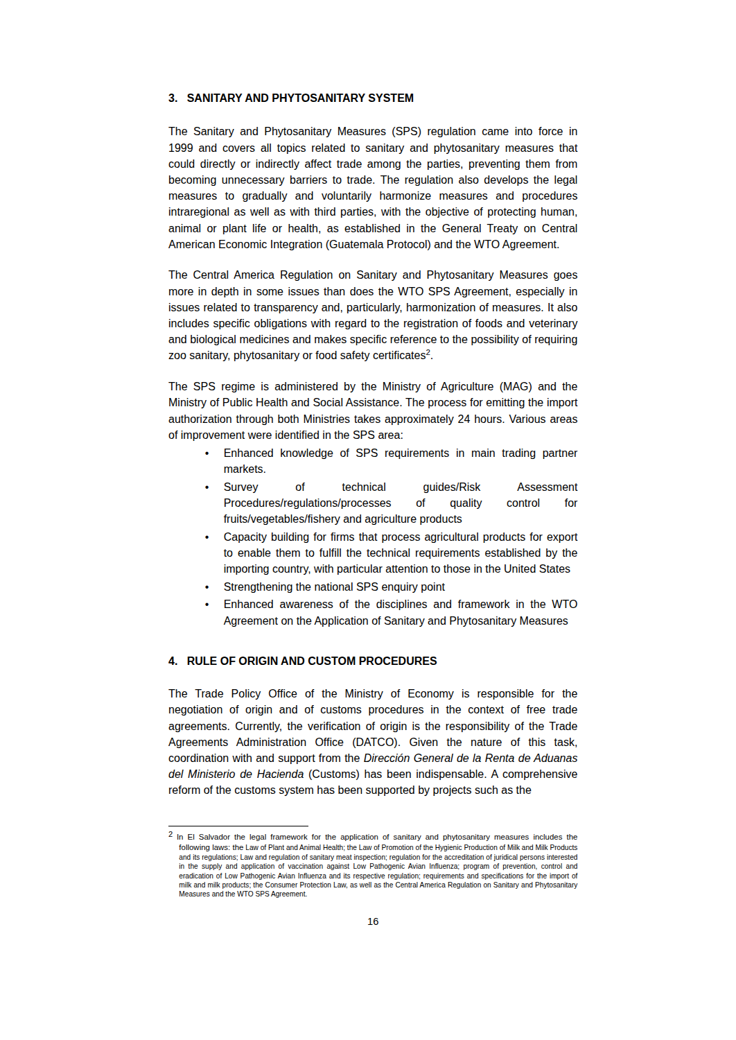3. SANITARY AND PHYTOSANITARY SYSTEM
The Sanitary and Phytosanitary Measures (SPS) regulation came into force in 1999 and covers all topics related to sanitary and phytosanitary measures that could directly or indirectly affect trade among the parties, preventing them from becoming unnecessary barriers to trade. The regulation also develops the legal measures to gradually and voluntarily harmonize measures and procedures intraregional as well as with third parties, with the objective of protecting human, animal or plant life or health, as established in the General Treaty on Central American Economic Integration (Guatemala Protocol) and the WTO Agreement.
The Central America Regulation on Sanitary and Phytosanitary Measures goes more in depth in some issues than does the WTO SPS Agreement, especially in issues related to transparency and, particularly, harmonization of measures. It also includes specific obligations with regard to the registration of foods and veterinary and biological medicines and makes specific reference to the possibility of requiring zoo sanitary, phytosanitary or food safety certificates2.
The SPS regime is administered by the Ministry of Agriculture (MAG) and the Ministry of Public Health and Social Assistance. The process for emitting the import authorization through both Ministries takes approximately 24 hours. Various areas of improvement were identified in the SPS area:
Enhanced knowledge of SPS requirements in main trading partner markets.
Survey of technical guides/Risk Assessment Procedures/regulations/processes of quality control for fruits/vegetables/fishery and agriculture products
Capacity building for firms that process agricultural products for export to enable them to fulfill the technical requirements established by the importing country, with particular attention to those in the United States
Strengthening the national SPS enquiry point
Enhanced awareness of the disciplines and framework in the WTO Agreement on the Application of Sanitary and Phytosanitary Measures
4. RULE OF ORIGIN AND CUSTOM PROCEDURES
The Trade Policy Office of the Ministry of Economy is responsible for the negotiation of origin and of customs procedures in the context of free trade agreements. Currently, the verification of origin is the responsibility of the Trade Agreements Administration Office (DATCO). Given the nature of this task, coordination with and support from the Dirección General de la Renta de Aduanas del Ministerio de Hacienda (Customs) has been indispensable. A comprehensive reform of the customs system has been supported by projects such as the
2 In El Salvador the legal framework for the application of sanitary and phytosanitary measures includes the following laws: the Law of Plant and Animal Health; the Law of Promotion of the Hygienic Production of Milk and Milk Products and its regulations; Law and regulation of sanitary meat inspection; regulation for the accreditation of juridical persons interested in the supply and application of vaccination against Low Pathogenic Avian Influenza; program of prevention, control and eradication of Low Pathogenic Avian Influenza and its respective regulation; requirements and specifications for the import of milk and milk products; the Consumer Protection Law, as well as the Central America Regulation on Sanitary and Phytosanitary Measures and the WTO SPS Agreement.
16